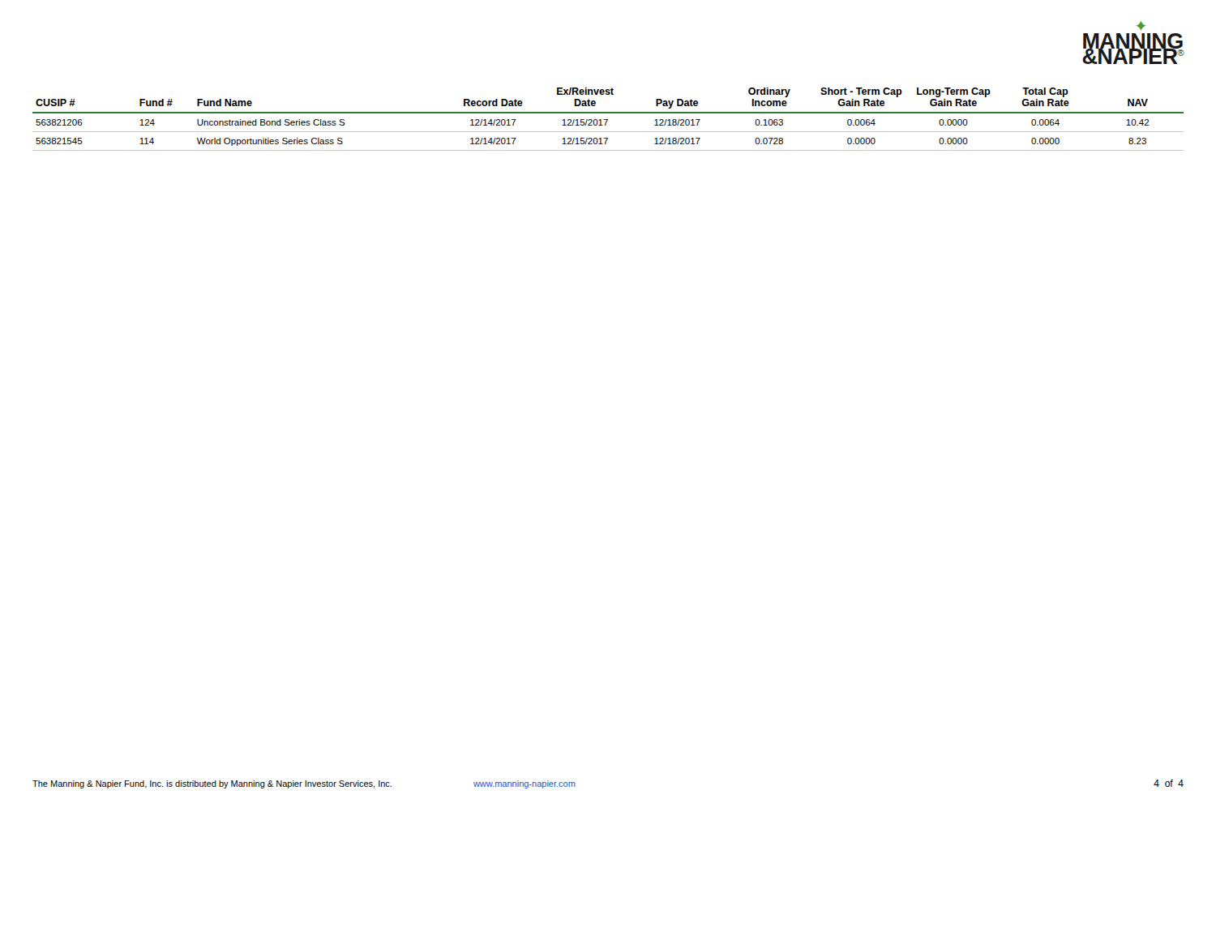✦
MANNING
&NAPIER®
| CUSIP # | Fund # | Fund Name | Record Date | Ex/Reinvest Date | Pay Date | Ordinary Income | Short - Term Cap Gain Rate | Long-Term Cap Gain Rate | Total Cap Gain Rate | NAV |
| --- | --- | --- | --- | --- | --- | --- | --- | --- | --- | --- |
| 563821206 | 124 | Unconstrained Bond Series Class S | 12/14/2017 | 12/15/2017 | 12/18/2017 | 0.1063 | 0.0064 | 0.0000 | 0.0064 | 10.42 |
| 563821545 | 114 | World Opportunities Series Class S | 12/14/2017 | 12/15/2017 | 12/18/2017 | 0.0728 | 0.0000 | 0.0000 | 0.0000 | 8.23 |
The Manning & Napier Fund, Inc. is distributed by Manning & Napier Investor Services, Inc. www.manning-napier.com 4 of 4